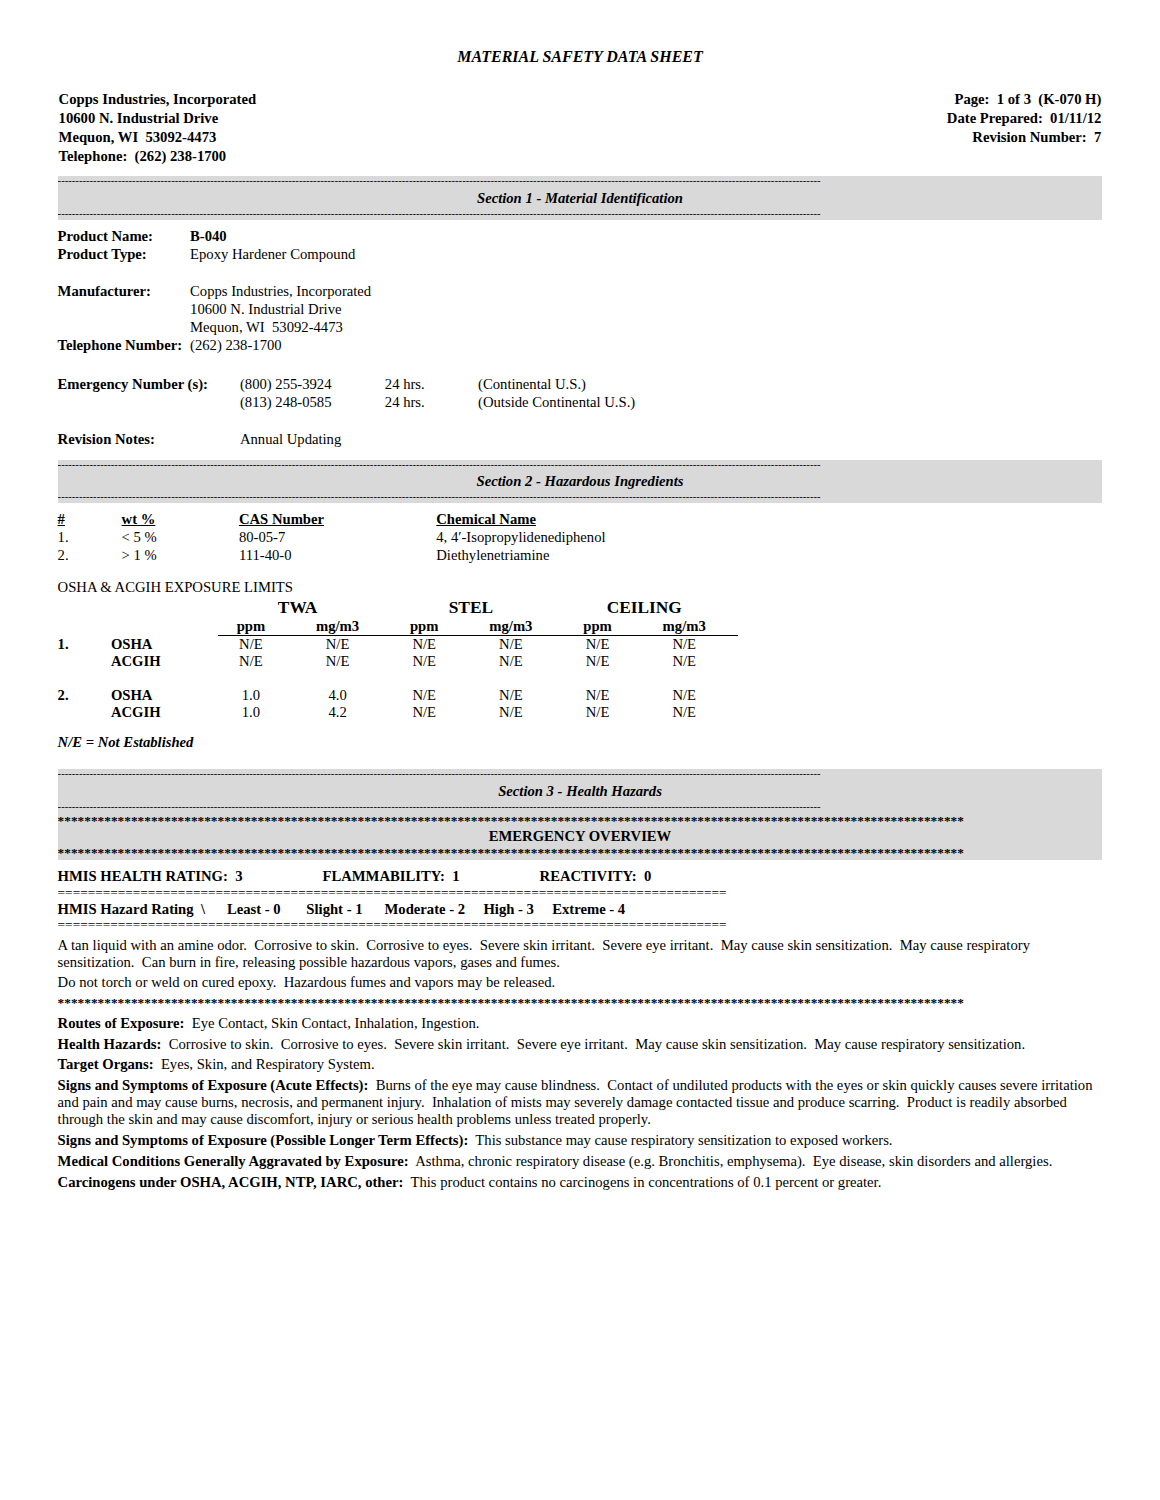MATERIAL SAFETY DATA SHEET
| Copps Industries, Incorporated | Page: 1 of 3 (K-070 H) |
| 10600 N. Industrial Drive | Date Prepared: 01/11/12 |
| Mequon, WI 53092-4473 | Revision Number: 7 |
| Telephone: (262) 238-1700 | |
-----------------------------------------------------------------------------------------------------------------------------------------------------------------------------------------------------------------------
Section 1 - Material Identification
-----------------------------------------------------------------------------------------------------------------------------------------------------------------------------------------------------------------------
| Product Name: | B-040 |
| Product Type: | Epoxy Hardener Compound |
| Manufacturer: | Copps Industries, Incorporated |
| | 10600 N. Industrial Drive |
| | Mequon, WI 53092-4473 |
| Telephone Number: | (262) 238-1700 |
| Emergency Number (s): | (800) 255-3924 | 24 hrs. | (Continental U.S.) |
| | (813) 248-0585 | 24 hrs. | (Outside Continental U.S.) |
| Revision Notes: | Annual Updating |
-----------------------------------------------------------------------------------------------------------------------------------------------------------------------------------------------------------------------
Section 2 - Hazardous Ingredients
-----------------------------------------------------------------------------------------------------------------------------------------------------------------------------------------------------------------------
| # | wt % | CAS Number | Chemical Name |
| --- | --- | --- | --- |
| 1. | < 5 % | 80-05-7 | 4, 4′-Isopropylidenediphenol |
| 2. | > 1 % | 111-40-0 | Diethylenetriamine |
OSHA & ACGIH EXPOSURE LIMITS
| | | TWA | STEL | CEILING |
| | | ppm | mg/m3 | ppm | mg/m3 | ppm | mg/m3 |
| 1. | OSHA | N/E | N/E | N/E | N/E | N/E | N/E |
| | ACGIH | N/E | N/E | N/E | N/E | N/E | N/E |
| 2. | OSHA | 1.0 | 4.0 | N/E | N/E | N/E | N/E |
| | ACGIH | 1.0 | 4.2 | N/E | N/E | N/E | N/E |
N/E = Not Established
-----------------------------------------------------------------------------------------------------------------------------------------------------------------------------------------------------------------------
Section 3 - Health Hazards
-----------------------------------------------------------------------------------------------------------------------------------------------------------------------------------------------------------------------
****************************************************************************************************************************************
EMERGENCY OVERVIEW
****************************************************************************************************************************************
HMIS HEALTH RATING: 3 FLAMMABILITY: 1 REACTIVITY: 0
=========================================================================================
HMIS Hazard Rating \ Least - 0 Slight - 1 Moderate - 2 High - 3 Extreme - 4
=========================================================================================
A tan liquid with an amine odor. Corrosive to skin. Corrosive to eyes. Severe skin irritant. Severe eye irritant. May cause skin sensitization. May cause respiratory sensitization. Can burn in fire, releasing possible hazardous vapors, gases and fumes.
Do not torch or weld on cured epoxy. Hazardous fumes and vapors may be released.
****************************************************************************************************************************************
Routes of Exposure: Eye Contact, Skin Contact, Inhalation, Ingestion.
Health Hazards: Corrosive to skin. Corrosive to eyes. Severe skin irritant. Severe eye irritant. May cause skin sensitization. May cause respiratory sensitization.
Target Organs: Eyes, Skin, and Respiratory System.
Signs and Symptoms of Exposure (Acute Effects): Burns of the eye may cause blindness. Contact of undiluted products with the eyes or skin quickly causes severe irritation and pain and may cause burns, necrosis, and permanent injury. Inhalation of mists may severely damage contacted tissue and produce scarring. Product is readily absorbed through the skin and may cause discomfort, injury or serious health problems unless treated properly.
Signs and Symptoms of Exposure (Possible Longer Term Effects): This substance may cause respiratory sensitization to exposed workers.
Medical Conditions Generally Aggravated by Exposure: Asthma, chronic respiratory disease (e.g. Bronchitis, emphysema). Eye disease, skin disorders and allergies.
Carcinogens under OSHA, ACGIH, NTP, IARC, other: This product contains no carcinogens in concentrations of 0.1 percent or greater.